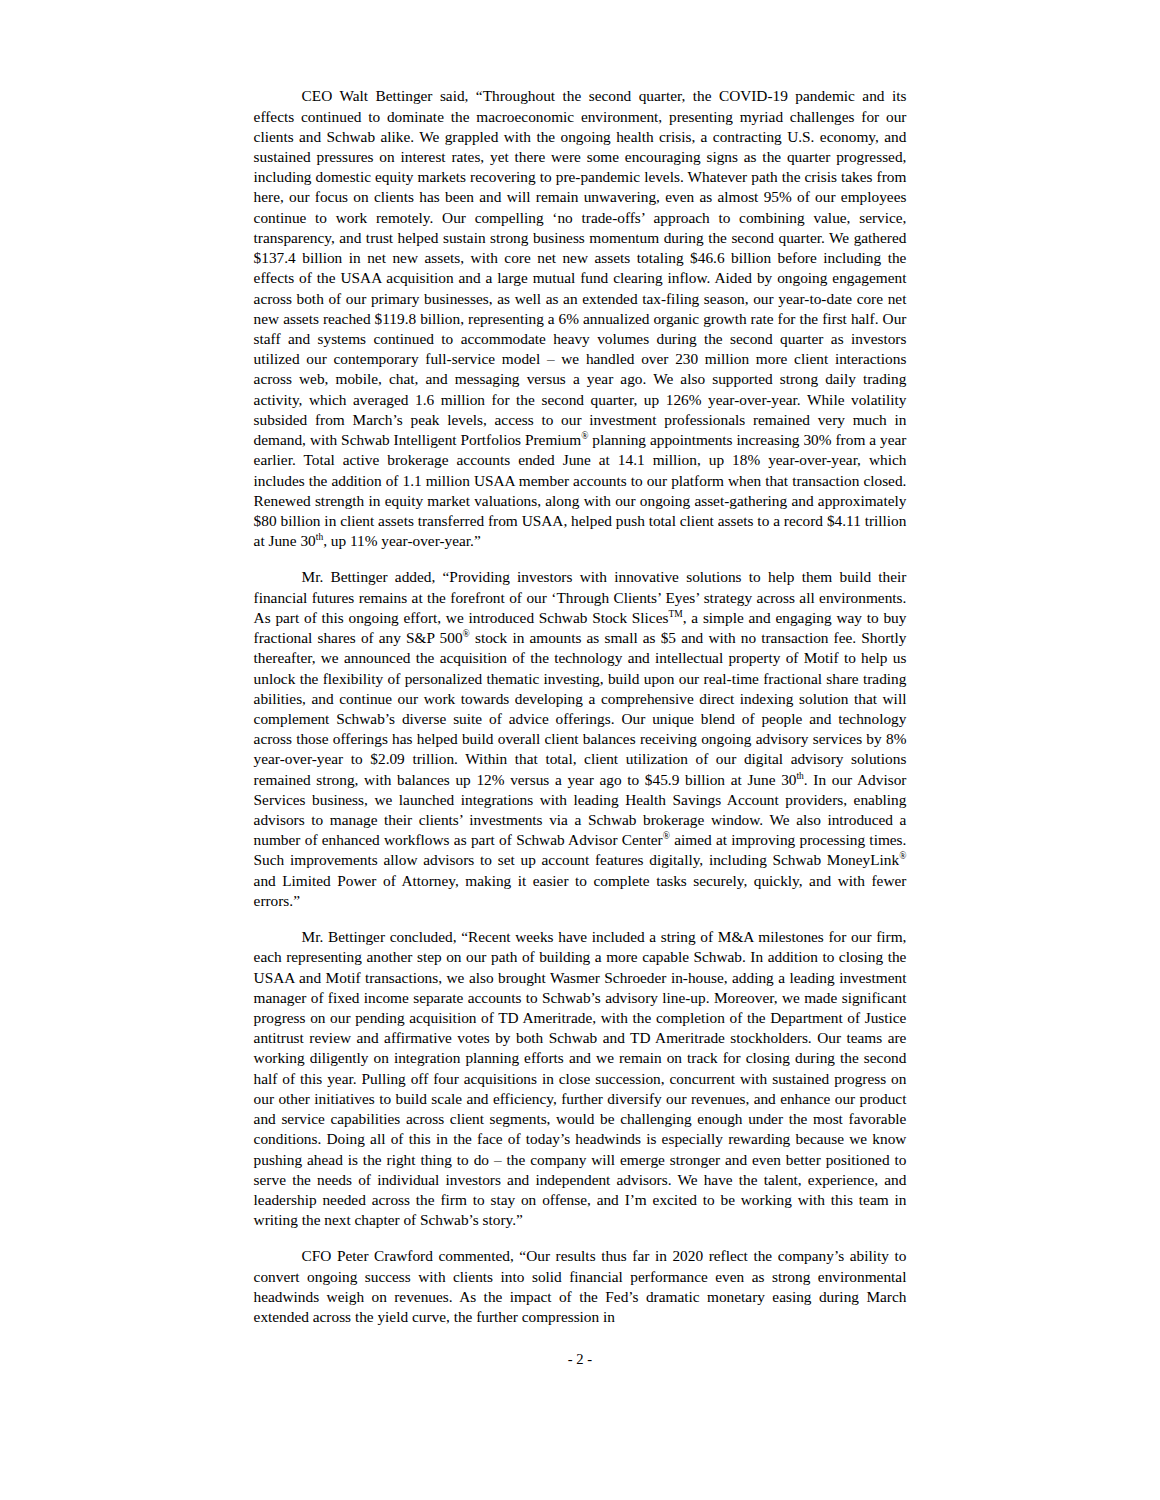CEO Walt Bettinger said, “Throughout the second quarter, the COVID-19 pandemic and its effects continued to dominate the macroeconomic environment, presenting myriad challenges for our clients and Schwab alike. We grappled with the ongoing health crisis, a contracting U.S. economy, and sustained pressures on interest rates, yet there were some encouraging signs as the quarter progressed, including domestic equity markets recovering to pre-pandemic levels. Whatever path the crisis takes from here, our focus on clients has been and will remain unwavering, even as almost 95% of our employees continue to work remotely. Our compelling ‘no trade-offs’ approach to combining value, service, transparency, and trust helped sustain strong business momentum during the second quarter. We gathered $137.4 billion in net new assets, with core net new assets totaling $46.6 billion before including the effects of the USAA acquisition and a large mutual fund clearing inflow. Aided by ongoing engagement across both of our primary businesses, as well as an extended tax-filing season, our year-to-date core net new assets reached $119.8 billion, representing a 6% annualized organic growth rate for the first half. Our staff and systems continued to accommodate heavy volumes during the second quarter as investors utilized our contemporary full-service model – we handled over 230 million more client interactions across web, mobile, chat, and messaging versus a year ago. We also supported strong daily trading activity, which averaged 1.6 million for the second quarter, up 126% year-over-year. While volatility subsided from March’s peak levels, access to our investment professionals remained very much in demand, with Schwab Intelligent Portfolios Premium® planning appointments increasing 30% from a year earlier. Total active brokerage accounts ended June at 14.1 million, up 18% year-over-year, which includes the addition of 1.1 million USAA member accounts to our platform when that transaction closed. Renewed strength in equity market valuations, along with our ongoing asset-gathering and approximately $80 billion in client assets transferred from USAA, helped push total client assets to a record $4.11 trillion at June 30th, up 11% year-over-year.”
Mr. Bettinger added, “Providing investors with innovative solutions to help them build their financial futures remains at the forefront of our ‘Through Clients’ Eyes’ strategy across all environments. As part of this ongoing effort, we introduced Schwab Stock SlicesTM, a simple and engaging way to buy fractional shares of any S&P 500® stock in amounts as small as $5 and with no transaction fee. Shortly thereafter, we announced the acquisition of the technology and intellectual property of Motif to help us unlock the flexibility of personalized thematic investing, build upon our real-time fractional share trading abilities, and continue our work towards developing a comprehensive direct indexing solution that will complement Schwab’s diverse suite of advice offerings. Our unique blend of people and technology across those offerings has helped build overall client balances receiving ongoing advisory services by 8% year-over-year to $2.09 trillion. Within that total, client utilization of our digital advisory solutions remained strong, with balances up 12% versus a year ago to $45.9 billion at June 30th. In our Advisor Services business, we launched integrations with leading Health Savings Account providers, enabling advisors to manage their clients’ investments via a Schwab brokerage window. We also introduced a number of enhanced workflows as part of Schwab Advisor Center® aimed at improving processing times. Such improvements allow advisors to set up account features digitally, including Schwab MoneyLink® and Limited Power of Attorney, making it easier to complete tasks securely, quickly, and with fewer errors.”
Mr. Bettinger concluded, “Recent weeks have included a string of M&A milestones for our firm, each representing another step on our path of building a more capable Schwab. In addition to closing the USAA and Motif transactions, we also brought Wasmer Schroeder in-house, adding a leading investment manager of fixed income separate accounts to Schwab’s advisory line-up. Moreover, we made significant progress on our pending acquisition of TD Ameritrade, with the completion of the Department of Justice antitrust review and affirmative votes by both Schwab and TD Ameritrade stockholders. Our teams are working diligently on integration planning efforts and we remain on track for closing during the second half of this year. Pulling off four acquisitions in close succession, concurrent with sustained progress on our other initiatives to build scale and efficiency, further diversify our revenues, and enhance our product and service capabilities across client segments, would be challenging enough under the most favorable conditions. Doing all of this in the face of today’s headwinds is especially rewarding because we know pushing ahead is the right thing to do – the company will emerge stronger and even better positioned to serve the needs of individual investors and independent advisors. We have the talent, experience, and leadership needed across the firm to stay on offense, and I’m excited to be working with this team in writing the next chapter of Schwab’s story.”
CFO Peter Crawford commented, “Our results thus far in 2020 reflect the company’s ability to convert ongoing success with clients into solid financial performance even as strong environmental headwinds weigh on revenues. As the impact of the Fed’s dramatic monetary easing during March extended across the yield curve, the further compression in
- 2 -